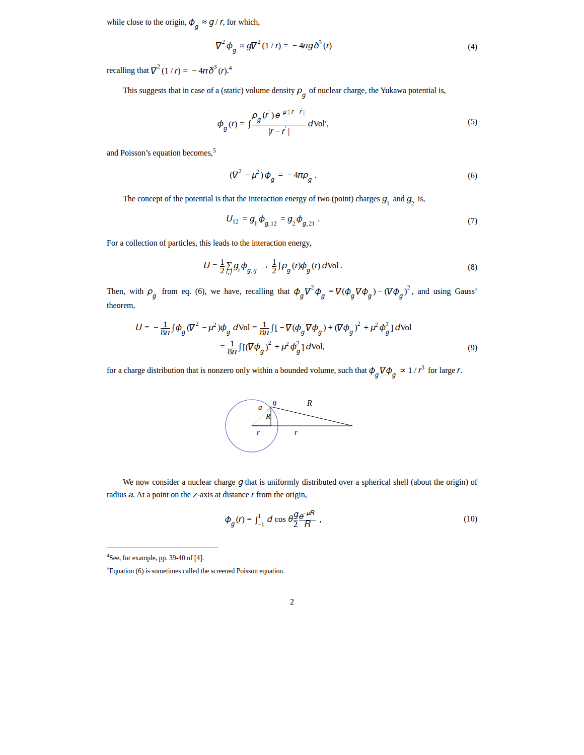while close to the origin, ϕg≈g/r, for which,
∇2ϕg ≈ g∇2(1/r) = −4πgδ3(r)
(4)
recalling that ∇2(1/r)=−4πδ3(r).4
This suggests that in case of a (static) volume density ρg of nuclear charge, the Yukawa potential is,
ϕg(r) = ∫ ρg(r′)e−μ|r−r′| |r−r′| dVol′,
(5)
and Poisson’s equation becomes,5
(∇2−μ2) ϕg = −4πρg.
(6)
The concept of the potential is that the interaction energy of two (point) charges g1 and g2 is,
U12 = g1ϕg,12 = g2ϕg,21 .
(7)
For a collection of particles, this leads to the interaction energy,
U = 12 ∑i,j giϕg,ij → 12 ∫ ρg(r) ϕg(r) dVol.
(8)
Then, with ρg from eq. (6), we have, recalling that ϕg∇2ϕg=∇(ϕg∇ϕg)−(∇ϕg)2, and using Gauss’ theorem,
U = − 18π ∫ ϕg (∇2−μ2) ϕg dVol = 18π ∫ [ −∇(ϕg∇ϕg) + (∇ϕg)2 + μ2ϕg2 ] dVol
= 18π ∫ [ (∇ϕg)2 + μ2ϕg2 ] dVol,
(9)
for a charge distribution that is nonzero only within a bounded volume, such that ϕg∇ϕg∝1/r3 for large r.
a R θ R r r
We now consider a nuclear charge g that is uniformly distributed over a spherical shell (about the origin) of radius a. At a point on the z-axis at distance r from the origin,
ϕg(r) = ∫−11 dcosθ g2 e−μR R ,
(10)
4See, for example, pp. 39-40 of [4].
5Equation (6) is sometimes called the screened Poisson equation.
2